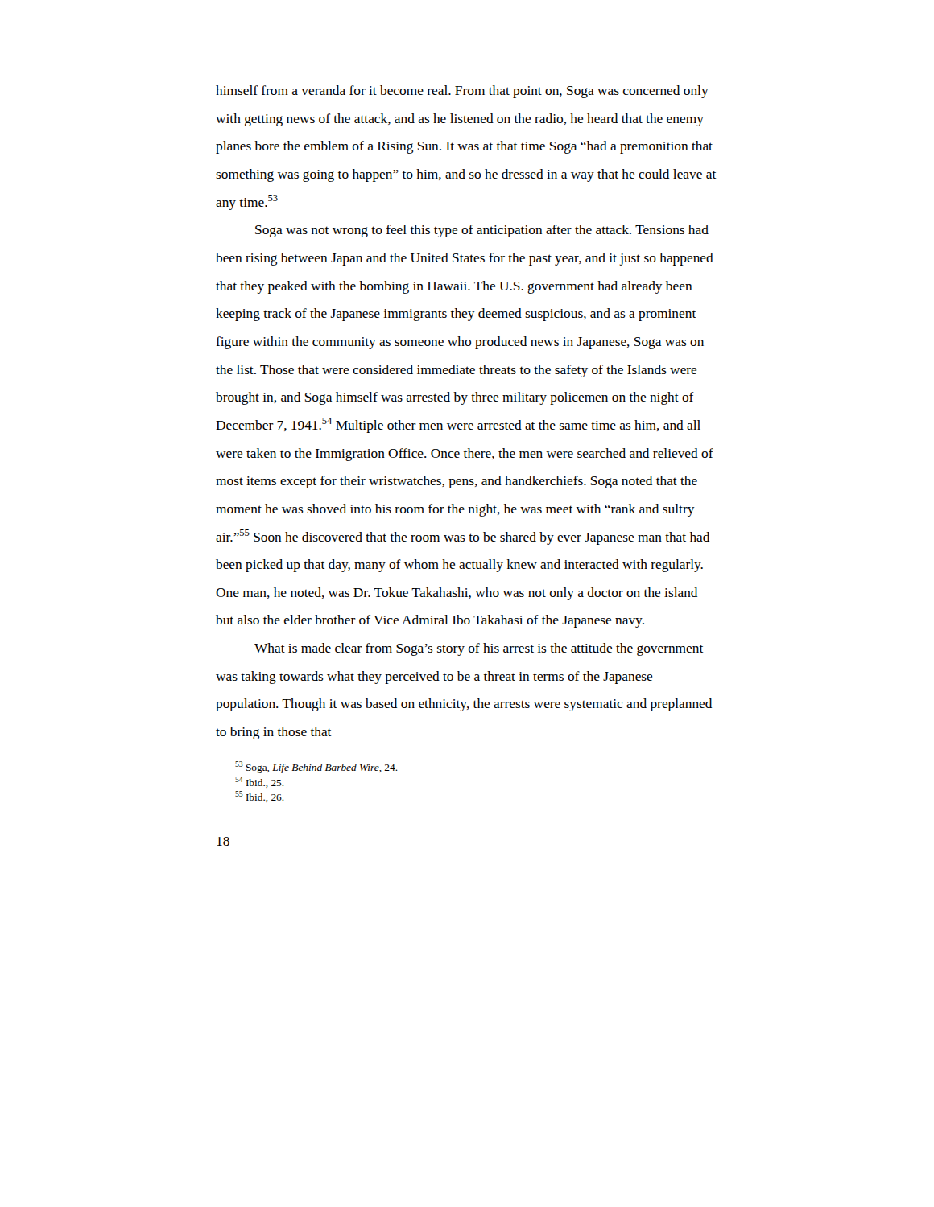himself from a veranda for it become real. From that point on, Soga was concerned only with getting news of the attack, and as he listened on the radio, he heard that the enemy planes bore the emblem of a Rising Sun. It was at that time Soga “had a premonition that something was going to happen” to him, and so he dressed in a way that he could leave at any time.53
Soga was not wrong to feel this type of anticipation after the attack. Tensions had been rising between Japan and the United States for the past year, and it just so happened that they peaked with the bombing in Hawaii. The U.S. government had already been keeping track of the Japanese immigrants they deemed suspicious, and as a prominent figure within the community as someone who produced news in Japanese, Soga was on the list. Those that were considered immediate threats to the safety of the Islands were brought in, and Soga himself was arrested by three military policemen on the night of December 7, 1941.54 Multiple other men were arrested at the same time as him, and all were taken to the Immigration Office. Once there, the men were searched and relieved of most items except for their wristwatches, pens, and handkerchiefs. Soga noted that the moment he was shoved into his room for the night, he was meet with “rank and sultry air.”55 Soon he discovered that the room was to be shared by ever Japanese man that had been picked up that day, many of whom he actually knew and interacted with regularly. One man, he noted, was Dr. Tokue Takahashi, who was not only a doctor on the island but also the elder brother of Vice Admiral Ibo Takahasi of the Japanese navy.
What is made clear from Soga’s story of his arrest is the attitude the government was taking towards what they perceived to be a threat in terms of the Japanese population. Though it was based on ethnicity, the arrests were systematic and preplanned to bring in those that
53 Soga, Life Behind Barbed Wire, 24.
54 Ibid., 25.
55 Ibid., 26.
18